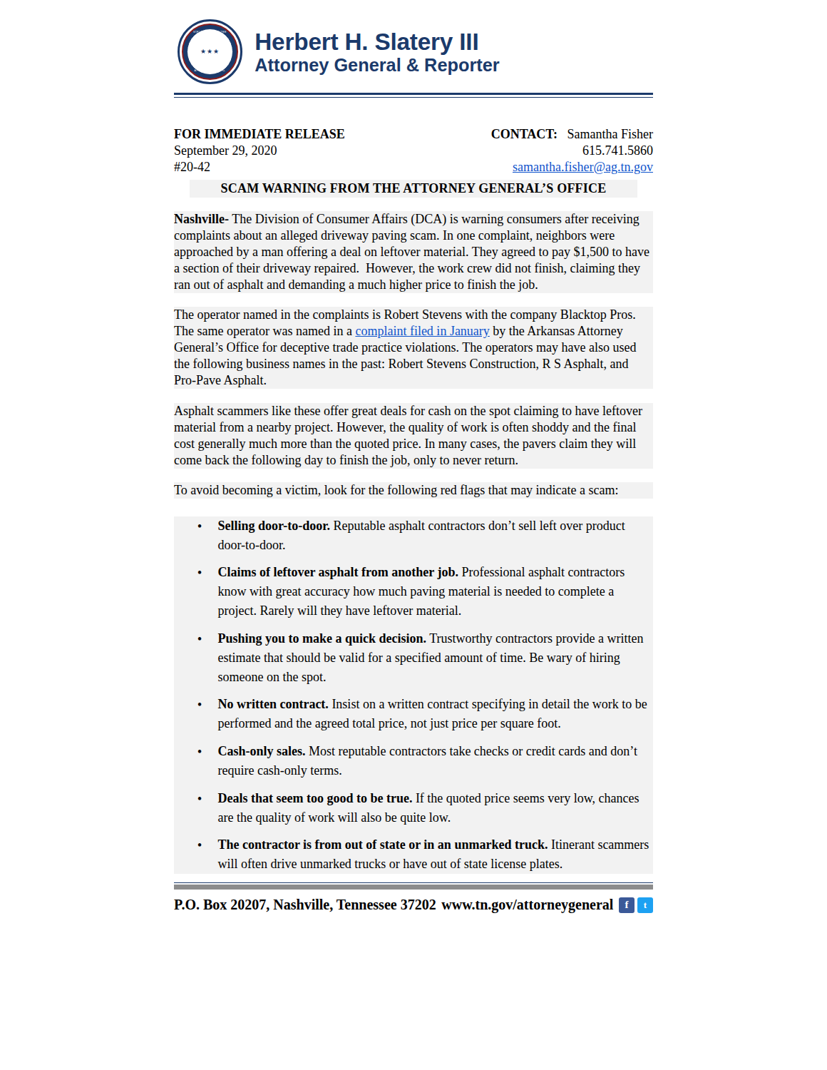State of Tennessee
Attorney General
★★★
Herbert H. Slatery III
Attorney General & Reporter
FOR IMMEDIATE RELEASE
September 29, 2020
#20-42
CONTACT: Samantha Fisher
615.741.5860
samantha.fisher@ag.tn.gov
SCAM WARNING FROM THE ATTORNEY GENERAL’S OFFICE
Nashville- The Division of Consumer Affairs (DCA) is warning consumers after receiving complaints about an alleged driveway paving scam. In one complaint, neighbors were approached by a man offering a deal on leftover material. They agreed to pay $1,500 to have a section of their driveway repaired. However, the work crew did not finish, claiming they ran out of asphalt and demanding a much higher price to finish the job.
The operator named in the complaints is Robert Stevens with the company Blacktop Pros. The same operator was named in a complaint filed in January by the Arkansas Attorney General’s Office for deceptive trade practice violations. The operators may have also used the following business names in the past: Robert Stevens Construction, R S Asphalt, and Pro-Pave Asphalt.
Asphalt scammers like these offer great deals for cash on the spot claiming to have leftover material from a nearby project. However, the quality of work is often shoddy and the final cost generally much more than the quoted price. In many cases, the pavers claim they will come back the following day to finish the job, only to never return.
To avoid becoming a victim, look for the following red flags that may indicate a scam:
Selling door-to-door. Reputable asphalt contractors don’t sell left over product door-to-door.
Claims of leftover asphalt from another job. Professional asphalt contractors know with great accuracy how much paving material is needed to complete a project. Rarely will they have leftover material.
Pushing you to make a quick decision. Trustworthy contractors provide a written estimate that should be valid for a specified amount of time. Be wary of hiring someone on the spot.
No written contract. Insist on a written contract specifying in detail the work to be performed and the agreed total price, not just price per square foot.
Cash-only sales. Most reputable contractors take checks or credit cards and don’t require cash-only terms.
Deals that seem too good to be true. If the quoted price seems very low, chances are the quality of work will also be quite low.
The contractor is from out of state or in an unmarked truck. Itinerant scammers will often drive unmarked trucks or have out of state license plates.
P.O. Box 20207, Nashville, Tennessee 37202
www.tn.gov/attorneygeneral
f
t